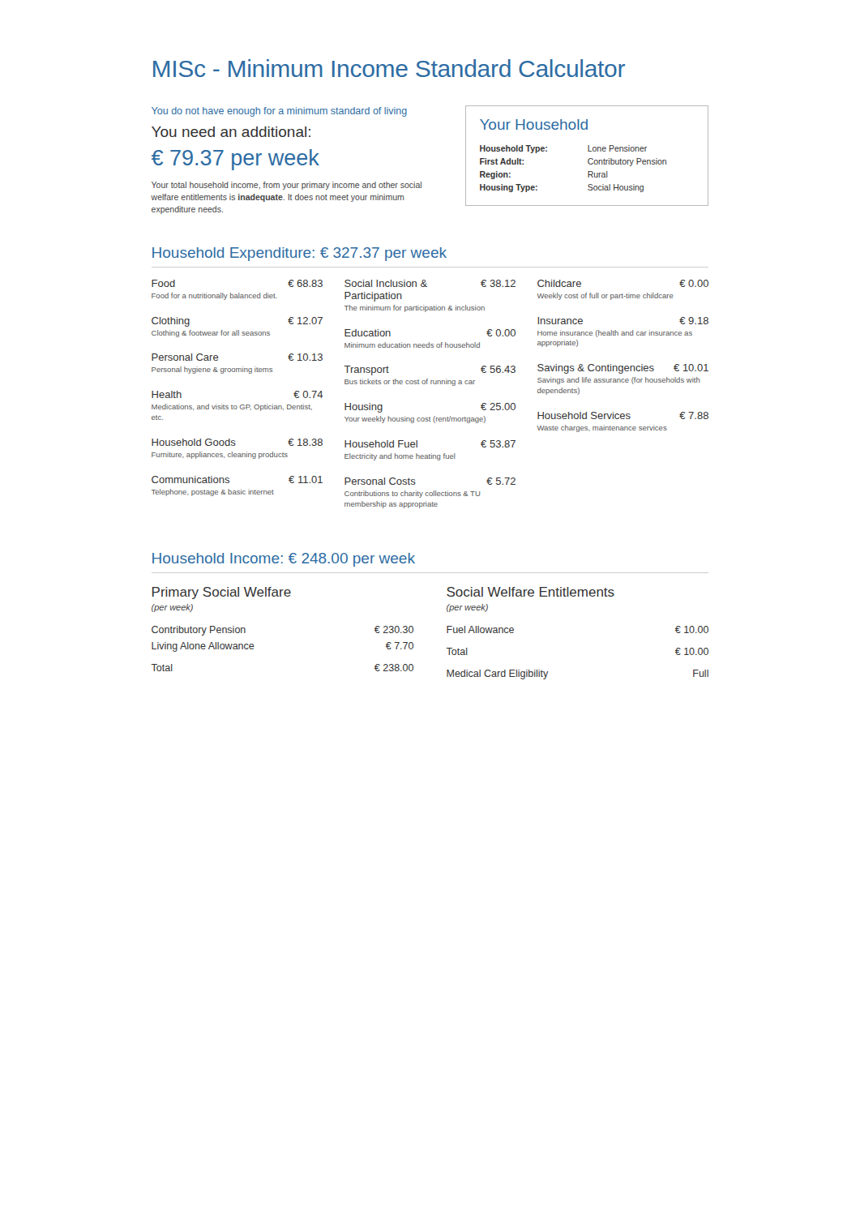MISc - Minimum Income Standard Calculator
You do not have enough for a minimum standard of living
You need an additional:
€ 79.37 per week
Your total household income, from your primary income and other social welfare entitlements is inadequate. It does not meet your minimum expenditure needs.
Your Household
| Household Type: | Lone Pensioner |
| First Adult: | Contributory Pension |
| Region: | Rural |
| Housing Type: | Social Housing |
Household Expenditure: € 327.37 per week
Food€ 68.83
Food for a nutritionally balanced diet.
Clothing€ 12.07
Clothing & footwear for all seasons
Personal Care€ 10.13
Personal hygiene & grooming items
Health€ 0.74
Medications, and visits to GP, Optician, Dentist, etc.
Household Goods€ 18.38
Furniture, appliances, cleaning products
Communications€ 11.01
Telephone, postage & basic internet
Social Inclusion & Participation€ 38.12
The minimum for participation & inclusion
Education€ 0.00
Minimum education needs of household
Transport€ 56.43
Bus tickets or the cost of running a car
Housing€ 25.00
Your weekly housing cost (rent/mortgage)
Household Fuel€ 53.87
Electricity and home heating fuel
Personal Costs€ 5.72
Contributions to charity collections & TU membership as appropriate
Childcare€ 0.00
Weekly cost of full or part-time childcare
Insurance€ 9.18
Home insurance (health and car insurance as appropriate)
Savings & Contingencies€ 10.01
Savings and life assurance (for households with dependents)
Household Services€ 7.88
Waste charges, maintenance services
Household Income: € 248.00 per week
Primary Social Welfare
(per week)
| Contributory Pension | € 230.30 |
| Living Alone Allowance | € 7.70 |
| Total | € 238.00 |
Social Welfare Entitlements
(per week)
| Fuel Allowance | € 10.00 |
| Total | € 10.00 |
| Medical Card Eligibility | Full |